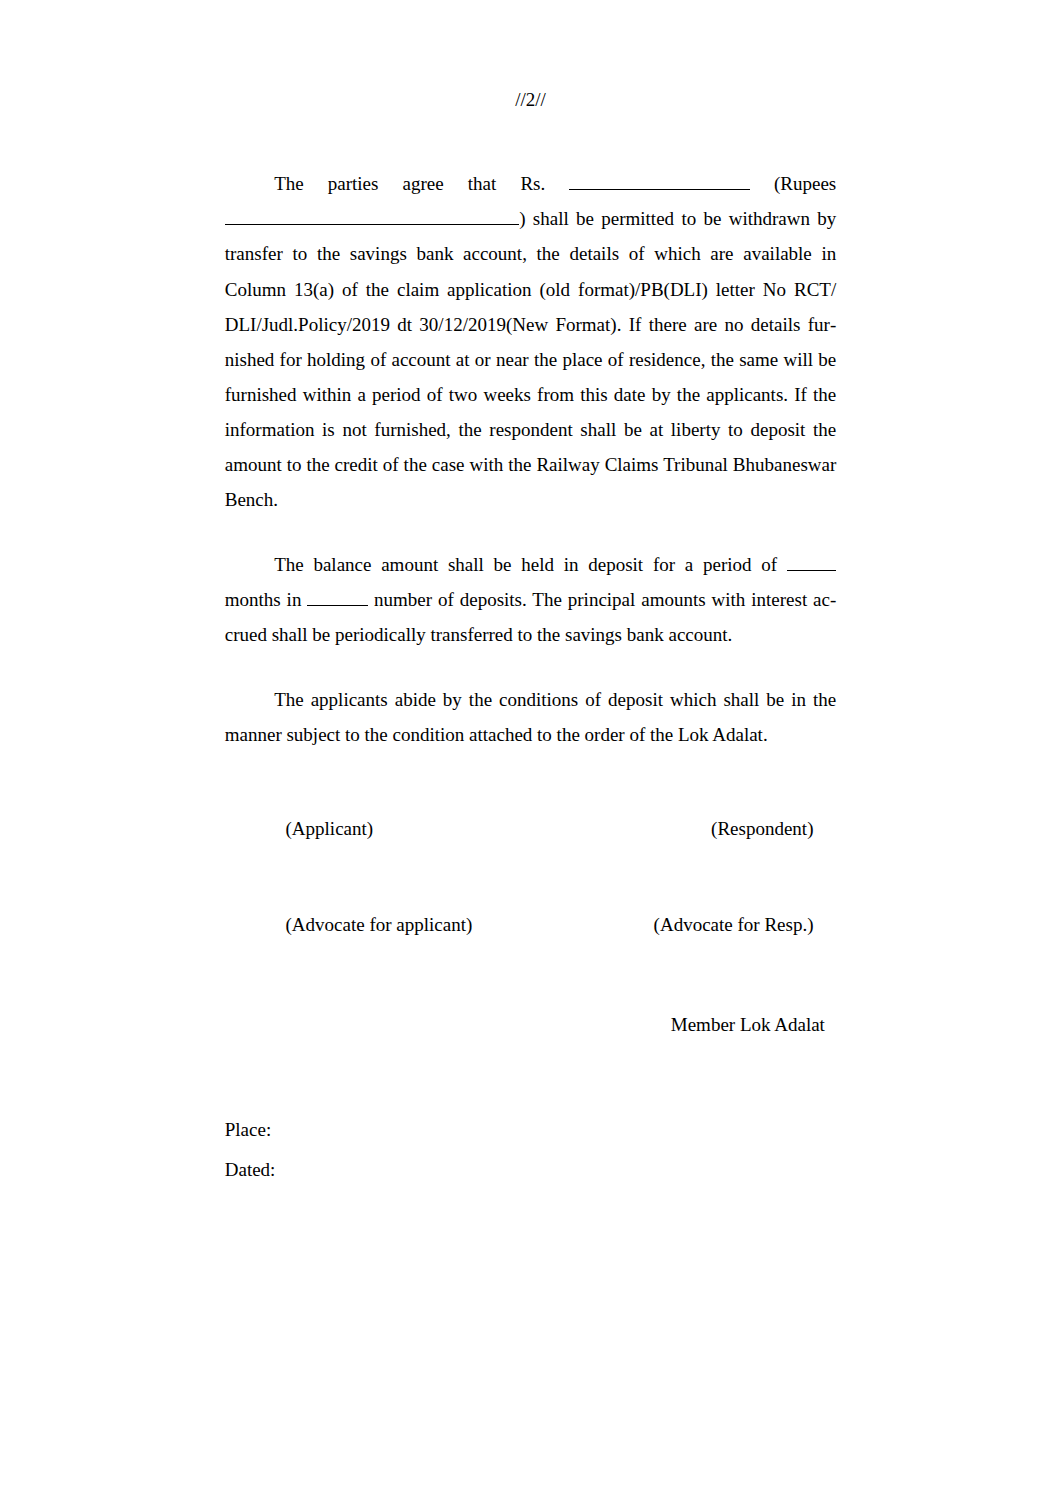//2//
The parties agree that Rs. (Rupees ) shall be permitted to be withdrawn by transfer to the savings bank account, the details of which are available in Column 13(a) of the claim application (old format)/PB(DLI) letter No RCT/ DLI/Judl.Policy/2019 dt 30/12/2019(New Format). If there are no details furnished for holding of account at or near the place of residence, the same will be furnished within a period of two weeks from this date by the applicants. If the information is not furnished, the respondent shall be at liberty to deposit the amount to the credit of the case with the Railway Claims Tribunal Bhubaneswar Bench.
The balance amount shall be held in deposit for a period of months in number of deposits. The principal amounts with interest accrued shall be periodically transferred to the savings bank account.
The applicants abide by the conditions of deposit which shall be in the manner subject to the condition attached to the order of the Lok Adalat.
(Applicant)
(Respondent)
(Advocate for applicant)
(Advocate for Resp.)
Member Lok Adalat
Place:
Dated: